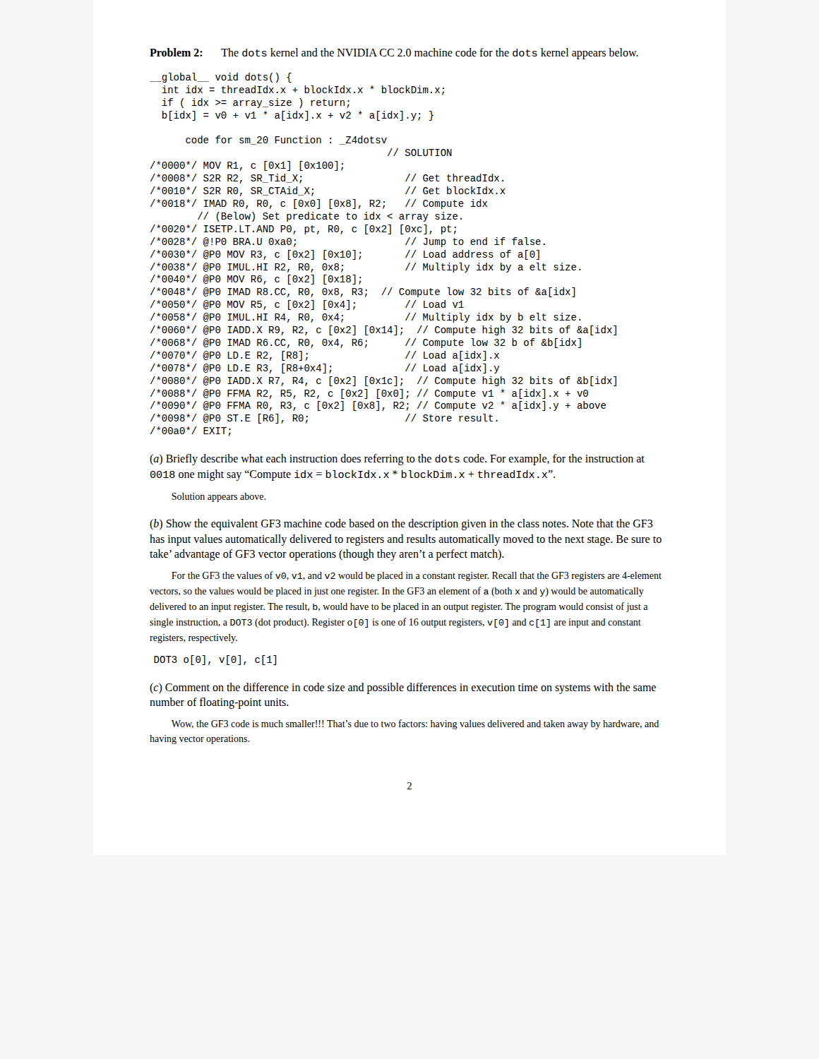Problem 2: The dots kernel and the NVIDIA CC 2.0 machine code for the dots kernel appears below.
__global__ void dots() {
  int idx = threadIdx.x + blockIdx.x * blockDim.x;
  if ( idx >= array_size ) return;
  b[idx] = v0 + v1 * a[idx].x + v2 * a[idx].y; }

      code for sm_20 Function : _Z4dotsv
                                        // SOLUTION
/*0000*/ MOV R1, c [0x1] [0x100];
/*0008*/ S2R R2, SR_Tid_X;                 // Get threadIdx.
/*0010*/ S2R R0, SR_CTAid_X;               // Get blockIdx.x
/*0018*/ IMAD R0, R0, c [0x0] [0x8], R2;   // Compute idx
        // (Below) Set predicate to idx < array size.
/*0020*/ ISETP.LT.AND P0, pt, R0, c [0x2] [0xc], pt;
/*0028*/ @!P0 BRA.U 0xa0;                  // Jump to end if false.
/*0030*/ @P0 MOV R3, c [0x2] [0x10];       // Load address of a[0]
/*0038*/ @P0 IMUL.HI R2, R0, 0x8;          // Multiply idx by a elt size.
/*0040*/ @P0 MOV R6, c [0x2] [0x18];
/*0048*/ @P0 IMAD R8.CC, R0, 0x8, R3;  // Compute low 32 bits of &a[idx]
/*0050*/ @P0 MOV R5, c [0x2] [0x4];        // Load v1
/*0058*/ @P0 IMUL.HI R4, R0, 0x4;          // Multiply idx by b elt size.
/*0060*/ @P0 IADD.X R9, R2, c [0x2] [0x14];  // Compute high 32 bits of &a[idx]
/*0068*/ @P0 IMAD R6.CC, R0, 0x4, R6;      // Compute low 32 b of &b[idx]
/*0070*/ @P0 LD.E R2, [R8];                // Load a[idx].x
/*0078*/ @P0 LD.E R3, [R8+0x4];            // Load a[idx].y
/*0080*/ @P0 IADD.X R7, R4, c [0x2] [0x1c];  // Compute high 32 bits of &b[idx]
/*0088*/ @P0 FFMA R2, R5, R2, c [0x2] [0x0]; // Compute v1 * a[idx].x + v0
/*0090*/ @P0 FFMA R0, R3, c [0x2] [0x8], R2; // Compute v2 * a[idx].y + above
/*0098*/ @P0 ST.E [R6], R0;                // Store result.
/*00a0*/ EXIT;
(a) Briefly describe what each instruction does referring to the dots code. For example, for the instruction at 0018 one might say “Compute idx = blockIdx.x * blockDim.x + threadIdx.x”.
Solution appears above.
(b) Show the equivalent GF3 machine code based on the description given in the class notes. Note that the GF3 has input values automatically delivered to registers and results automatically moved to the next stage. Be sure to take’ advantage of GF3 vector operations (though they aren’t a perfect match).
For the GF3 the values of v0, v1, and v2 would be placed in a constant register. Recall that the GF3 registers are 4-element vectors, so the values would be placed in just one register. In the GF3 an element of a (both x and y) would be automatically delivered to an input register. The result, b, would have to be placed in an output register. The program would consist of just a single instruction, a DOT3 (dot product). Register o[0] is one of 16 output registers, v[0] and c[1] are input and constant registers, respectively.
DOT3 o[0], v[0], c[1]
(c) Comment on the difference in code size and possible differences in execution time on systems with the same number of floating-point units.
Wow, the GF3 code is much smaller!!! That’s due to two factors: having values delivered and taken away by hardware, and having vector operations.
2